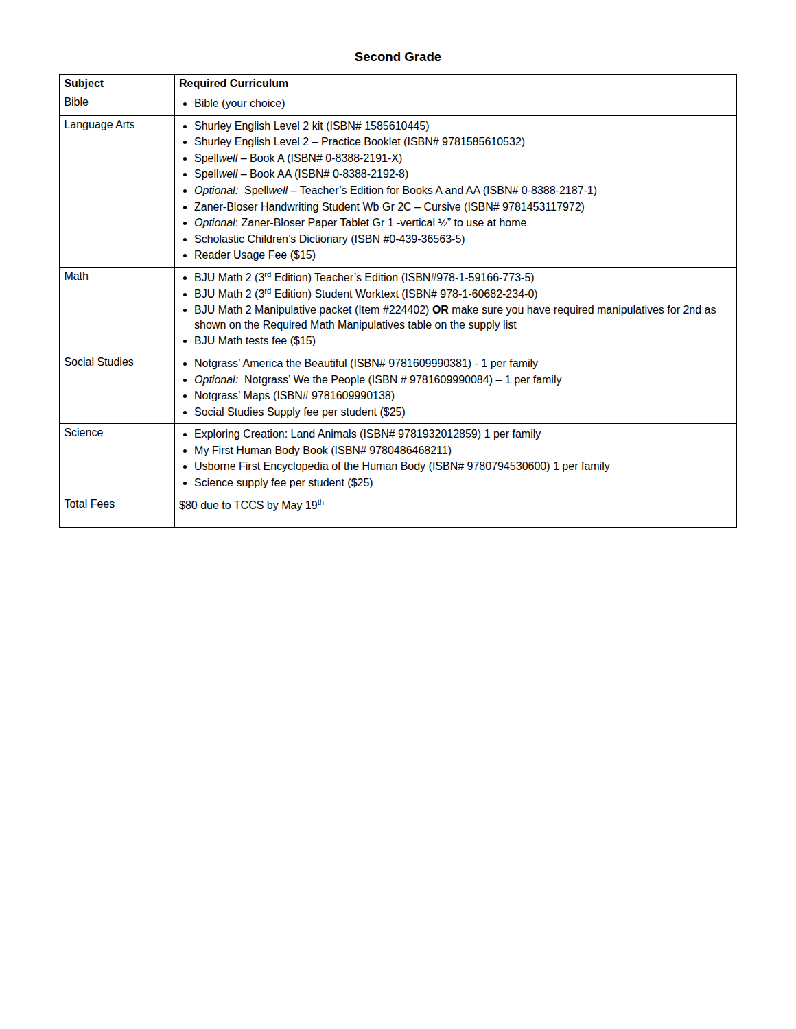Second Grade
| Subject | Required Curriculum |
| --- | --- |
| Bible | Bible (your choice) |
| Language Arts | Shurley English Level 2 kit (ISBN# 1585610445) Shurley English Level 2 – Practice Booklet (ISBN# 9781585610532) Spell well – Book A (ISBN# 0-8388-2191-X) Spell well – Book AA (ISBN# 0-8388-2192-8) Optional: Spell well – Teacher’s Edition for Books A and AA (ISBN# 0-8388-2187-1) Zaner-Bloser Handwriting Student Wb Gr 2C – Cursive (ISBN# 9781453117972) Optional : Zaner-Bloser Paper Tablet Gr 1 -vertical ½” to use at home Scholastic Children’s Dictionary (ISBN #0-439-36563-5) Reader Usage Fee ($15) |
| Math | BJU Math 2 (3 rd Edition) Teacher’s Edition (ISBN#978-1-59166-773-5) BJU Math 2 (3 rd Edition) Student Worktext (ISBN# 978-1-60682-234-0) BJU Math 2 Manipulative packet (Item #224402) OR make sure you have required manipulatives for 2nd as shown on the Required Math Manipulatives table on the supply list BJU Math tests fee ($15) |
| Social Studies | Notgrass’ America the Beautiful (ISBN# 9781609990381) - 1 per family Optional: Notgrass’ We the People (ISBN # 9781609990084) – 1 per family Notgrass’ Maps (ISBN# 9781609990138) Social Studies Supply fee per student ($25) |
| Science | Exploring Creation: Land Animals (ISBN# 9781932012859) 1 per family My First Human Body Book (ISBN# 9780486468211) Usborne First Encyclopedia of the Human Body (ISBN# 9780794530600) 1 per family Science supply fee per student ($25) |
| Total Fees | $80 due to TCCS by May 19 th |